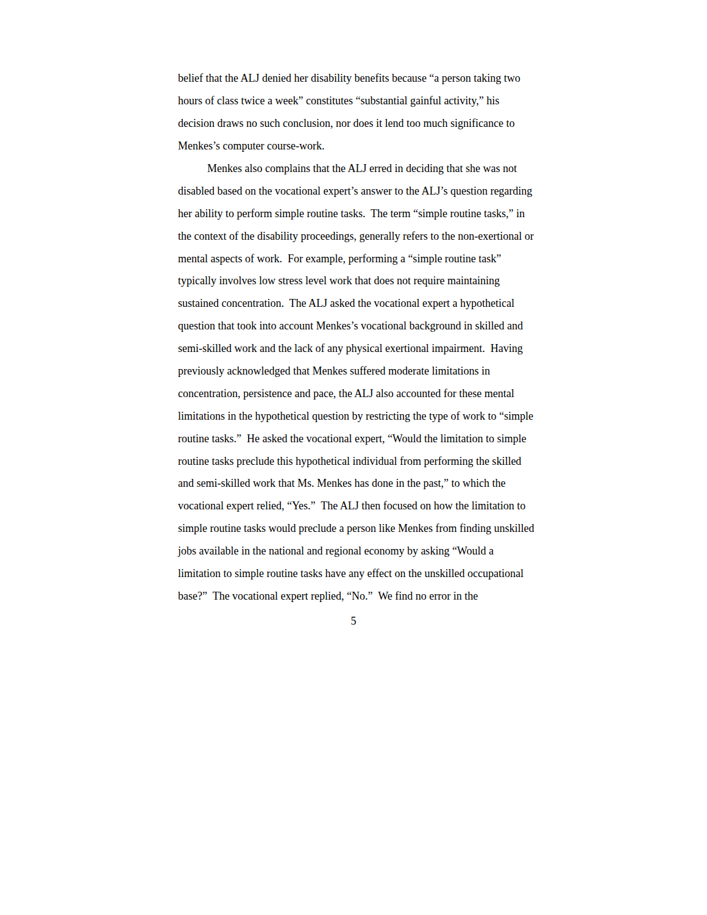belief that the ALJ denied her disability benefits because “a person taking two hours of class twice a week” constitutes “substantial gainful activity,” his decision draws no such conclusion, nor does it lend too much significance to Menkes’s computer course-work.
Menkes also complains that the ALJ erred in deciding that she was not disabled based on the vocational expert’s answer to the ALJ’s question regarding her ability to perform simple routine tasks. The term “simple routine tasks,” in the context of the disability proceedings, generally refers to the non-exertional or mental aspects of work. For example, performing a “simple routine task” typically involves low stress level work that does not require maintaining sustained concentration. The ALJ asked the vocational expert a hypothetical question that took into account Menkes’s vocational background in skilled and semi-skilled work and the lack of any physical exertional impairment. Having previously acknowledged that Menkes suffered moderate limitations in concentration, persistence and pace, the ALJ also accounted for these mental limitations in the hypothetical question by restricting the type of work to “simple routine tasks.” He asked the vocational expert, “Would the limitation to simple routine tasks preclude this hypothetical individual from performing the skilled and semi-skilled work that Ms. Menkes has done in the past,” to which the vocational expert relied, “Yes.” The ALJ then focused on how the limitation to simple routine tasks would preclude a person like Menkes from finding unskilled jobs available in the national and regional economy by asking “Would a limitation to simple routine tasks have any effect on the unskilled occupational base?” The vocational expert replied, “No.” We find no error in the
5